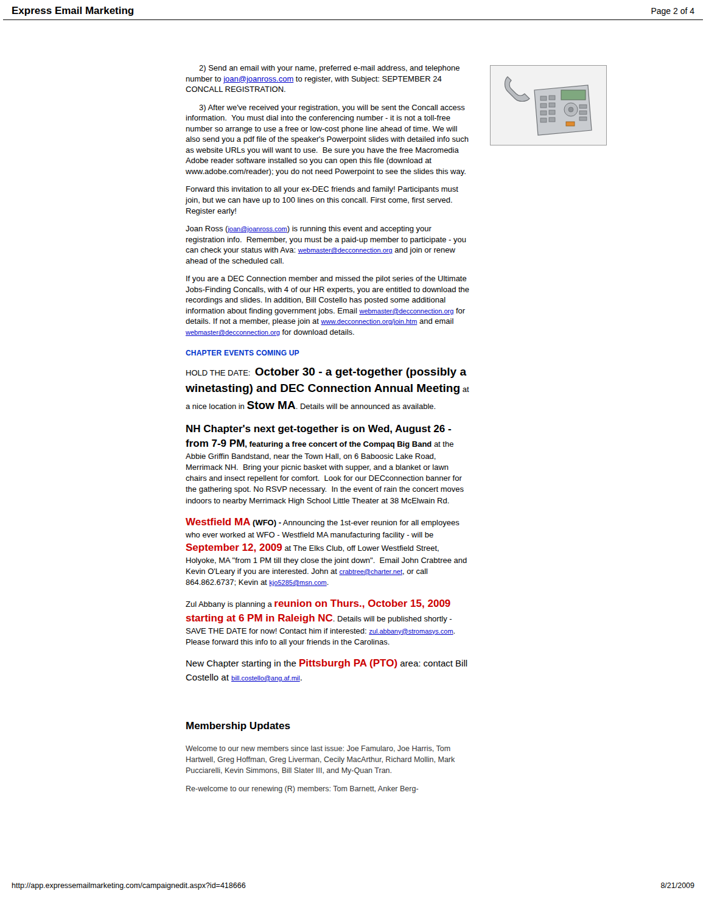Express Email Marketing
Page 2 of 4
2) Send an email with your name, preferred e-mail address, and telephone number to joan@joanross.com to register, with Subject: SEPTEMBER 24 CONCALL REGISTRATION.
3) After we've received your registration, you will be sent the Concall access information. You must dial into the conferencing number - it is not a toll-free number so arrange to use a free or low-cost phone line ahead of time. We will also send you a pdf file of the speaker's Powerpoint slides with detailed info such as website URLs you will want to use. Be sure you have the free Macromedia Adobe reader software installed so you can open this file (download at www.adobe.com/reader); you do not need Powerpoint to see the slides this way.
Forward this invitation to all your ex-DEC friends and family! Participants must join, but we can have up to 100 lines on this concall. First come, first served. Register early!
Joan Ross (joan@joanross.com) is running this event and accepting your registration info. Remember, you must be a paid-up member to participate - you can check your status with Ava: webmaster@decconnection.org and join or renew ahead of the scheduled call.
If you are a DEC Connection member and missed the pilot series of the Ultimate Jobs-Finding Concalls, with 4 of our HR experts, you are entitled to download the recordings and slides. In addition, Bill Costello has posted some additional information about finding government jobs. Email webmaster@decconnection.org for details. If not a member, please join at www.decconnection.org/join.htm and email webmaster@decconnection.org for download details.
CHAPTER EVENTS COMING UP
HOLD THE DATE: October 30 - a get-together (possibly a winetasting) and DEC Connection Annual Meeting at a nice location in Stow MA. Details will be announced as available.
NH Chapter's next get-together is on Wed, August 26 - from 7-9 PM, featuring a free concert of the Compaq Big Band at the Abbie Griffin Bandstand, near the Town Hall, on 6 Baboosic Lake Road, Merrimack NH. Bring your picnic basket with supper, and a blanket or lawn chairs and insect repellent for comfort. Look for our DECconnection banner for the gathering spot. No RSVP necessary. In the event of rain the concert moves indoors to nearby Merrimack High School Little Theater at 38 McElwain Rd.
Westfield MA (WFO) - Announcing the 1st-ever reunion for all employees who ever worked at WFO - Westfield MA manufacturing facility - will be September 12, 2009 at The Elks Club, off Lower Westfield Street, Holyoke, MA "from 1 PM till they close the joint down". Email John Crabtree and Kevin O'Leary if you are interested. John at crabtree@charter.net, or call 864.862.6737; Kevin at kjo5285@msn.com.
Zul Abbany is planning a reunion on Thurs., October 15, 2009 starting at 6 PM in Raleigh NC. Details will be published shortly - SAVE THE DATE for now! Contact him if interested: zul.abbany@stromasys.com. Please forward this info to all your friends in the Carolinas.
New Chapter starting in the Pittsburgh PA (PTO) area: contact Bill Costello at bill.costello@ang.af.mil.
Membership Updates
Welcome to our new members since last issue: Joe Famularo, Joe Harris, Tom Hartwell, Greg Hoffman, Greg Liverman, Cecily MacArthur, Richard Mollin, Mark Pucciarelli, Kevin Simmons, Bill Slater III, and My-Quan Tran.
Re-welcome to our renewing (R) members: Tom Barnett, Anker Berg-
http://app.expressemailmarketing.com/campaignedit.aspx?id=418666
8/21/2009